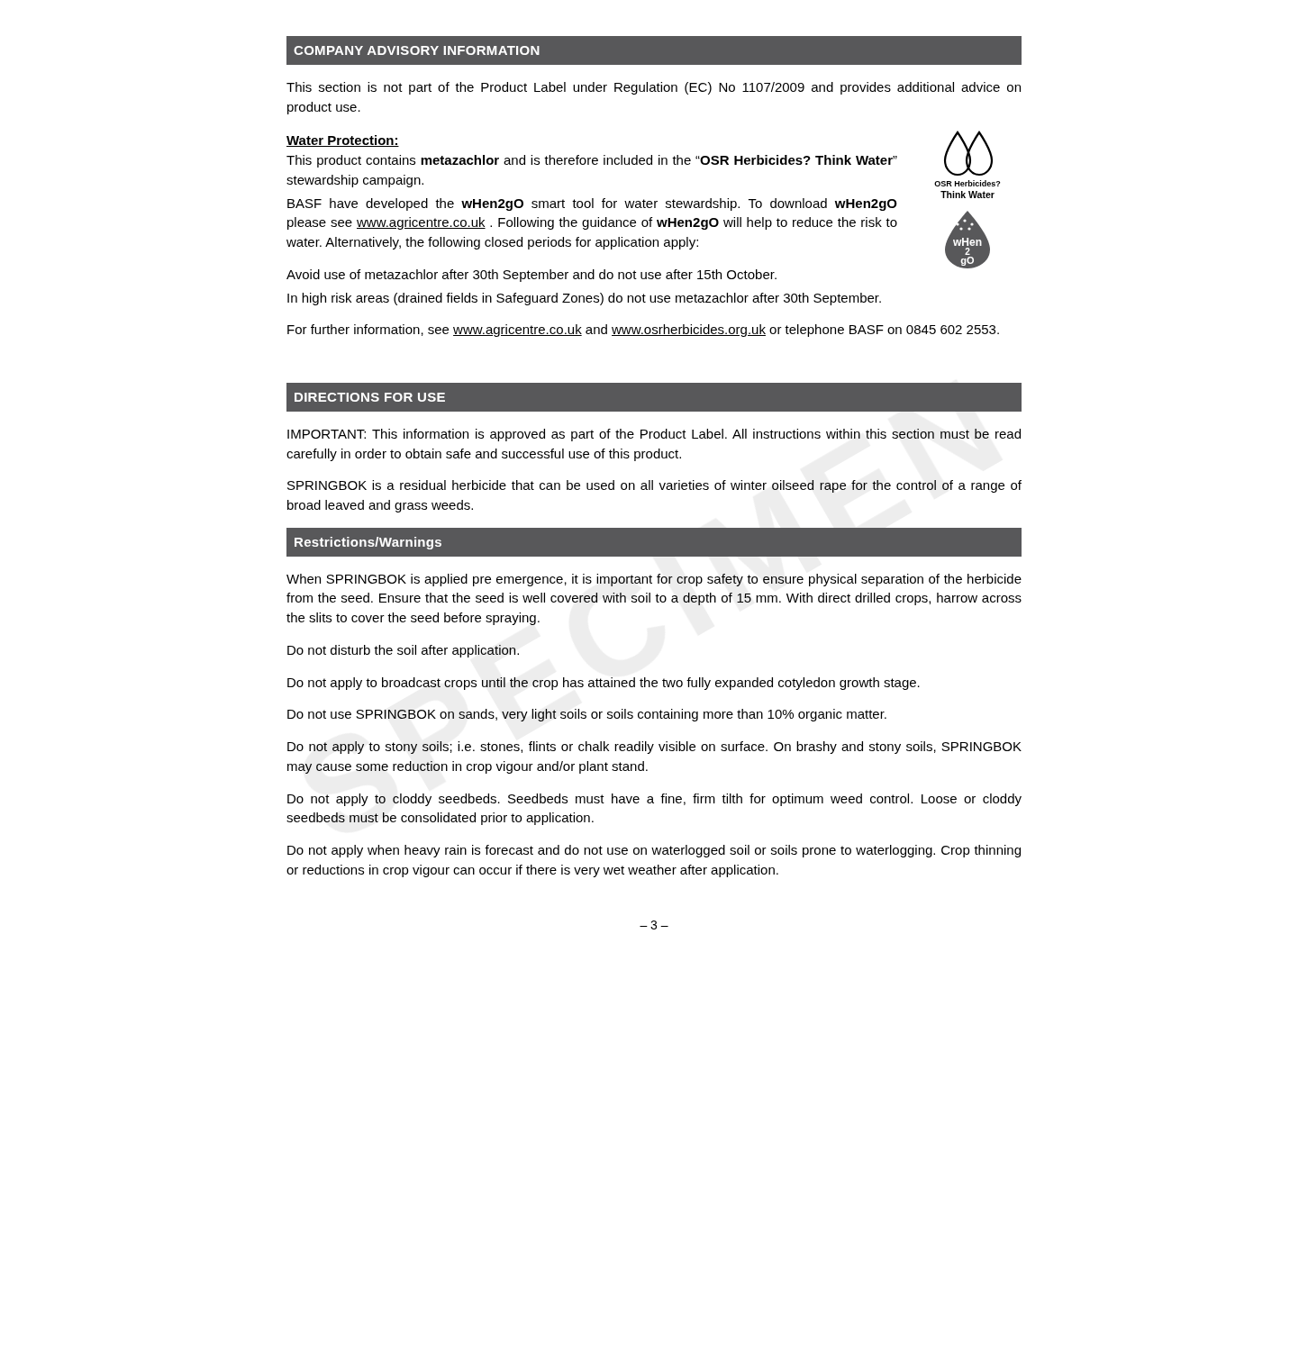SPECIMEN
COMPANY ADVISORY INFORMATION
This section is not part of the Product Label under Regulation (EC) No 1107/2009 and provides additional advice on product use.
OSR Herbicides? Think Water
wHen 2 gO
Water Protection:
This product contains metazachlor and is therefore included in the “OSR Herbicides? Think Water” stewardship campaign.
BASF have developed the wHen2gO smart tool for water stewardship. To download wHen2gO please see www.agricentre.co.uk . Following the guidance of wHen2gO will help to reduce the risk to water. Alternatively, the following closed periods for application apply:
Avoid use of metazachlor after 30th September and do not use after 15th October.
In high risk areas (drained fields in Safeguard Zones) do not use metazachlor after 30th September.
For further information, see www.agricentre.co.uk and www.osrherbicides.org.uk or telephone BASF on 0845 602 2553.
DIRECTIONS FOR USE
IMPORTANT: This information is approved as part of the Product Label. All instructions within this section must be read carefully in order to obtain safe and successful use of this product.
SPRINGBOK is a residual herbicide that can be used on all varieties of winter oilseed rape for the control of a range of broad leaved and grass weeds.
Restrictions/Warnings
When SPRINGBOK is applied pre emergence, it is important for crop safety to ensure physical separation of the herbicide from the seed. Ensure that the seed is well covered with soil to a depth of 15 mm. With direct drilled crops, harrow across the slits to cover the seed before spraying.
Do not disturb the soil after application.
Do not apply to broadcast crops until the crop has attained the two fully expanded cotyledon growth stage.
Do not use SPRINGBOK on sands, very light soils or soils containing more than 10% organic matter.
Do not apply to stony soils; i.e. stones, flints or chalk readily visible on surface. On brashy and stony soils, SPRINGBOK may cause some reduction in crop vigour and/or plant stand.
Do not apply to cloddy seedbeds. Seedbeds must have a fine, firm tilth for optimum weed control. Loose or cloddy seedbeds must be consolidated prior to application.
Do not apply when heavy rain is forecast and do not use on waterlogged soil or soils prone to waterlogging. Crop thinning or reductions in crop vigour can occur if there is very wet weather after application.
– 3 –